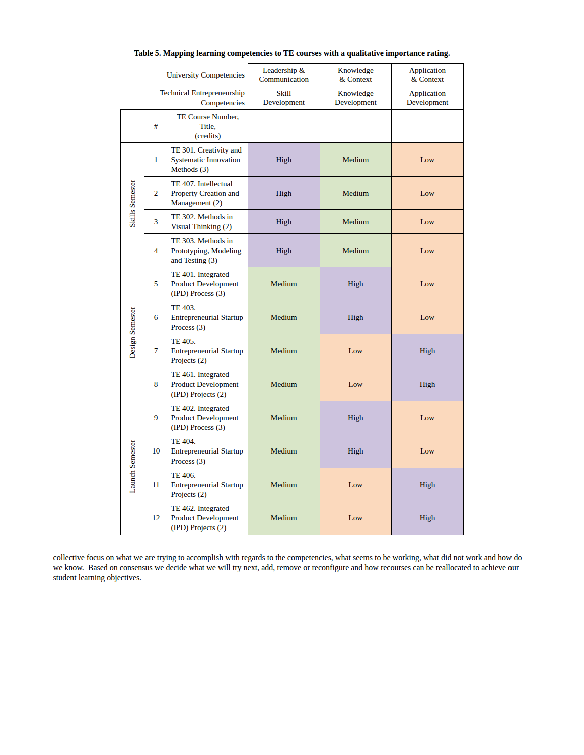Table 5. Mapping learning competencies to TE courses with a qualitative importance rating.
| University Competencies | Leadership & Communication | Knowledge & Context | Application & Context |
| Technical Entrepreneurship Competencies | Skill Development | Knowledge Development | Application Development |
| | # | TE Course Number, Title, (credits) | | | |
| Skills Semester | 1 | TE 301. Creativity and Systematic Innovation Methods (3) | High | Medium | Low |
| 2 | TE 407. Intellectual Property Creation and Management (2) | High | Medium | Low |
| 3 | TE 302. Methods in Visual Thinking (2) | High | Medium | Low |
| 4 | TE 303. Methods in Prototyping, Modeling and Testing (3) | High | Medium | Low |
| Design Semester | 5 | TE 401. Integrated Product Development (IPD) Process (3) | Medium | High | Low |
| 6 | TE 403. Entrepreneurial Startup Process (3) | Medium | High | Low |
| 7 | TE 405. Entrepreneurial Startup Projects (2) | Medium | Low | High |
| 8 | TE 461. Integrated Product Development (IPD) Projects (2) | Medium | Low | High |
| Launch Semester | 9 | TE 402. Integrated Product Development (IPD) Process (3) | Medium | High | Low |
| 10 | TE 404. Entrepreneurial Startup Process (3) | Medium | High | Low |
| 11 | TE 406. Entrepreneurial Startup Projects (2) | Medium | Low | High |
| 12 | TE 462. Integrated Product Development (IPD) Projects (2) | Medium | Low | High |
collective focus on what we are trying to accomplish with regards to the competencies, what seems to be working, what did not work and how do we know. Based on consensus we decide what we will try next, add, remove or reconfigure and how recourses can be reallocated to achieve our student learning objectives.